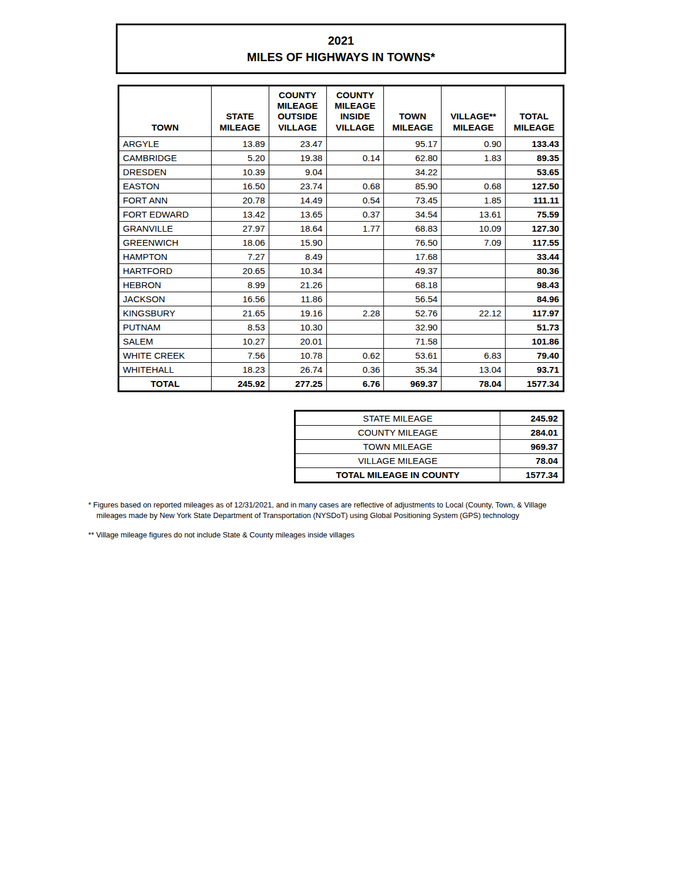2021
MILES OF HIGHWAYS IN TOWNS*
| TOWN | STATE MILEAGE | COUNTY MILEAGE OUTSIDE VILLAGE | COUNTY MILEAGE INSIDE VILLAGE | TOWN MILEAGE | VILLAGE** MILEAGE | TOTAL MILEAGE |
| --- | --- | --- | --- | --- | --- | --- |
| ARGYLE | 13.89 | 23.47 | | 95.17 | 0.90 | 133.43 |
| CAMBRIDGE | 5.20 | 19.38 | 0.14 | 62.80 | 1.83 | 89.35 |
| DRESDEN | 10.39 | 9.04 | | 34.22 | | 53.65 |
| EASTON | 16.50 | 23.74 | 0.68 | 85.90 | 0.68 | 127.50 |
| FORT ANN | 20.78 | 14.49 | 0.54 | 73.45 | 1.85 | 111.11 |
| FORT EDWARD | 13.42 | 13.65 | 0.37 | 34.54 | 13.61 | 75.59 |
| GRANVILLE | 27.97 | 18.64 | 1.77 | 68.83 | 10.09 | 127.30 |
| GREENWICH | 18.06 | 15.90 | | 76.50 | 7.09 | 117.55 |
| HAMPTON | 7.27 | 8.49 | | 17.68 | | 33.44 |
| HARTFORD | 20.65 | 10.34 | | 49.37 | | 80.36 |
| HEBRON | 8.99 | 21.26 | | 68.18 | | 98.43 |
| JACKSON | 16.56 | 11.86 | | 56.54 | | 84.96 |
| KINGSBURY | 21.65 | 19.16 | 2.28 | 52.76 | 22.12 | 117.97 |
| PUTNAM | 8.53 | 10.30 | | 32.90 | | 51.73 |
| SALEM | 10.27 | 20.01 | | 71.58 | | 101.86 |
| WHITE CREEK | 7.56 | 10.78 | 0.62 | 53.61 | 6.83 | 79.40 |
| WHITEHALL | 18.23 | 26.74 | 0.36 | 35.34 | 13.04 | 93.71 |
| TOTAL | 245.92 | 277.25 | 6.76 | 969.37 | 78.04 | 1577.34 |
| STATE MILEAGE | 245.92 |
| COUNTY MILEAGE | 284.01 |
| TOWN MILEAGE | 969.37 |
| VILLAGE MILEAGE | 78.04 |
| TOTAL MILEAGE IN COUNTY | 1577.34 |
* Figures based on reported mileages as of 12/31/2021, and in many cases are reflective of adjustments to Local (County, Town, & Village mileages made by New York State Department of Transportation (NYSDoT) using Global Positioning System (GPS) technology
** Village mileage figures do not include State & County mileages inside villages